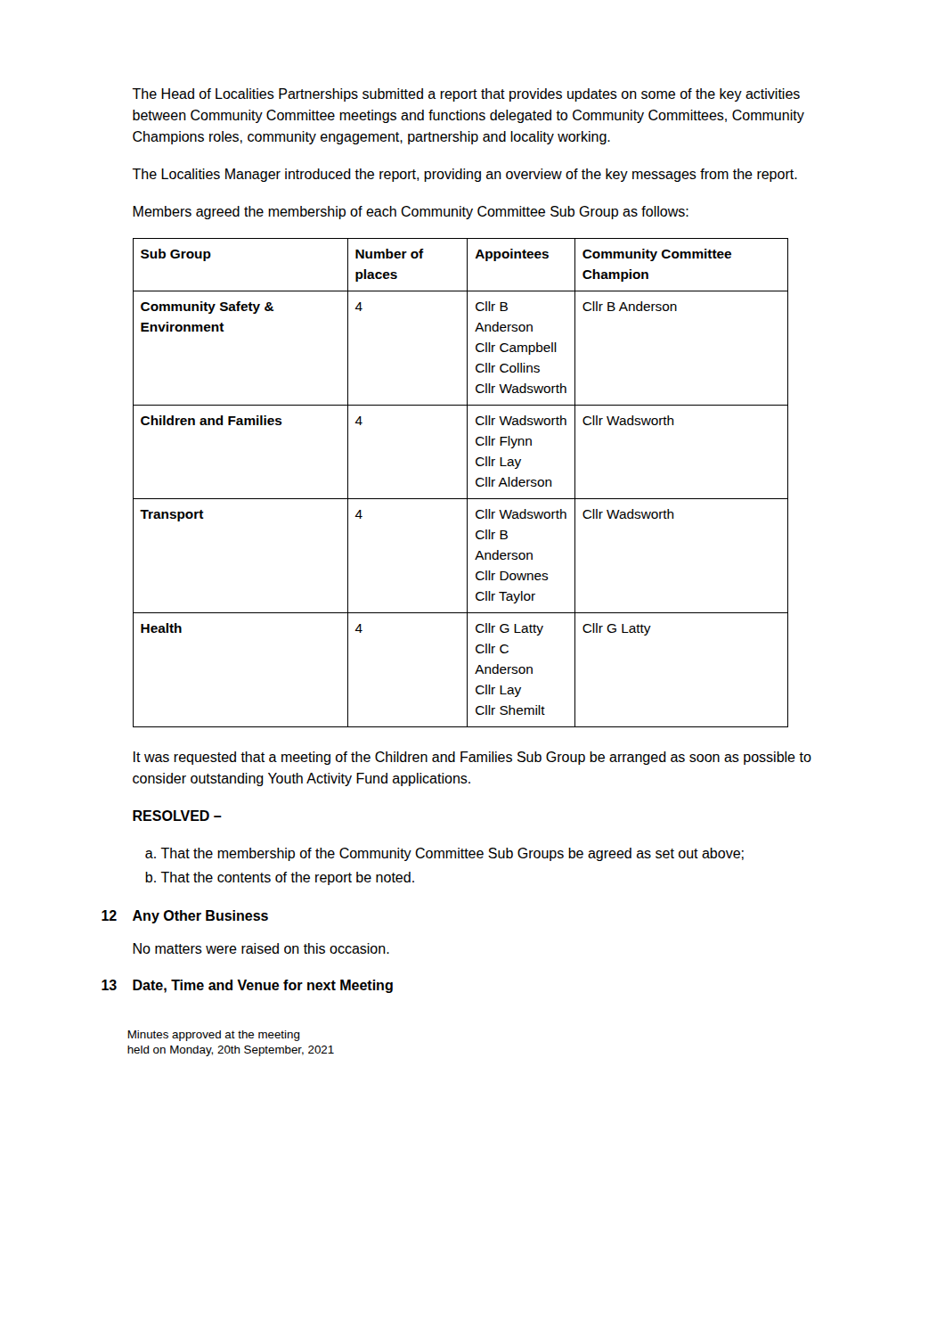The Head of Localities Partnerships submitted a report that provides updates on some of the key activities between Community Committee meetings and functions delegated to Community Committees, Community Champions roles, community engagement, partnership and locality working.
The Localities Manager introduced the report, providing an overview of the key messages from the report.
Members agreed the membership of each Community Committee Sub Group as follows:
| Sub Group | Number of places | Appointees | Community Committee Champion |
| --- | --- | --- | --- |
| Community Safety & Environment | 4 | Cllr B Anderson Cllr Campbell Cllr Collins Cllr Wadsworth | Cllr B Anderson |
| Children and Families | 4 | Cllr Wadsworth Cllr Flynn Cllr Lay Cllr Alderson | Cllr Wadsworth |
| Transport | 4 | Cllr Wadsworth Cllr B Anderson Cllr Downes Cllr Taylor | Cllr Wadsworth |
| Health | 4 | Cllr G Latty Cllr C Anderson Cllr Lay Cllr Shemilt | Cllr G Latty |
It was requested that a meeting of the Children and Families Sub Group be arranged as soon as possible to consider outstanding Youth Activity Fund applications.
RESOLVED –
That the membership of the Community Committee Sub Groups be agreed as set out above;
That the contents of the report be noted.
12 Any Other Business
No matters were raised on this occasion.
13 Date, Time and Venue for next Meeting
Minutes approved at the meeting
held on Monday, 20th September, 2021